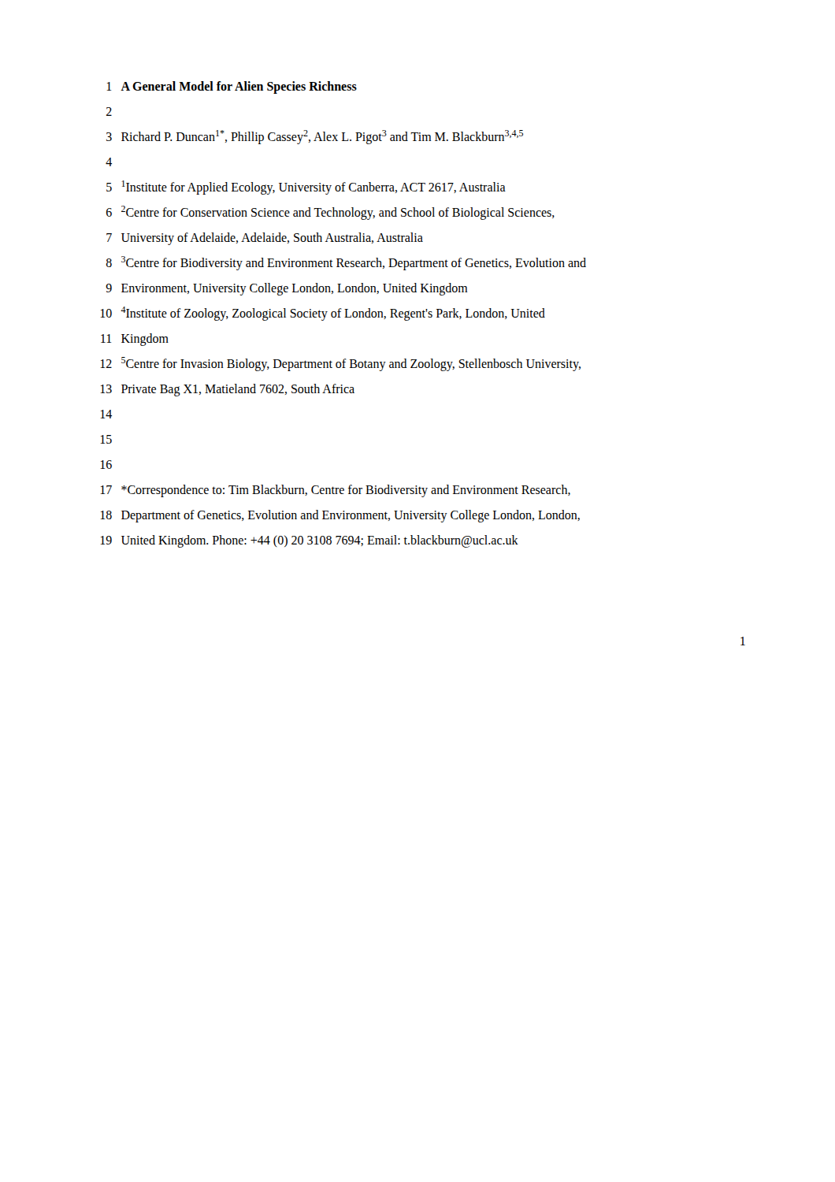A General Model for Alien Species Richness
Richard P. Duncan1*, Phillip Cassey2, Alex L. Pigot3 and Tim M. Blackburn3,4,5
1Institute for Applied Ecology, University of Canberra, ACT 2617, Australia
2Centre for Conservation Science and Technology, and School of Biological Sciences,
University of Adelaide, Adelaide, South Australia, Australia
3Centre for Biodiversity and Environment Research, Department of Genetics, Evolution and
Environment, University College London, London, United Kingdom
4Institute of Zoology, Zoological Society of London, Regent's Park, London, United
Kingdom
5Centre for Invasion Biology, Department of Botany and Zoology, Stellenbosch University,
Private Bag X1, Matieland 7602, South Africa
*Correspondence to: Tim Blackburn, Centre for Biodiversity and Environment Research,
Department of Genetics, Evolution and Environment, University College London, London,
United Kingdom. Phone: +44 (0) 20 3108 7694; Email: t.blackburn@ucl.ac.uk
1